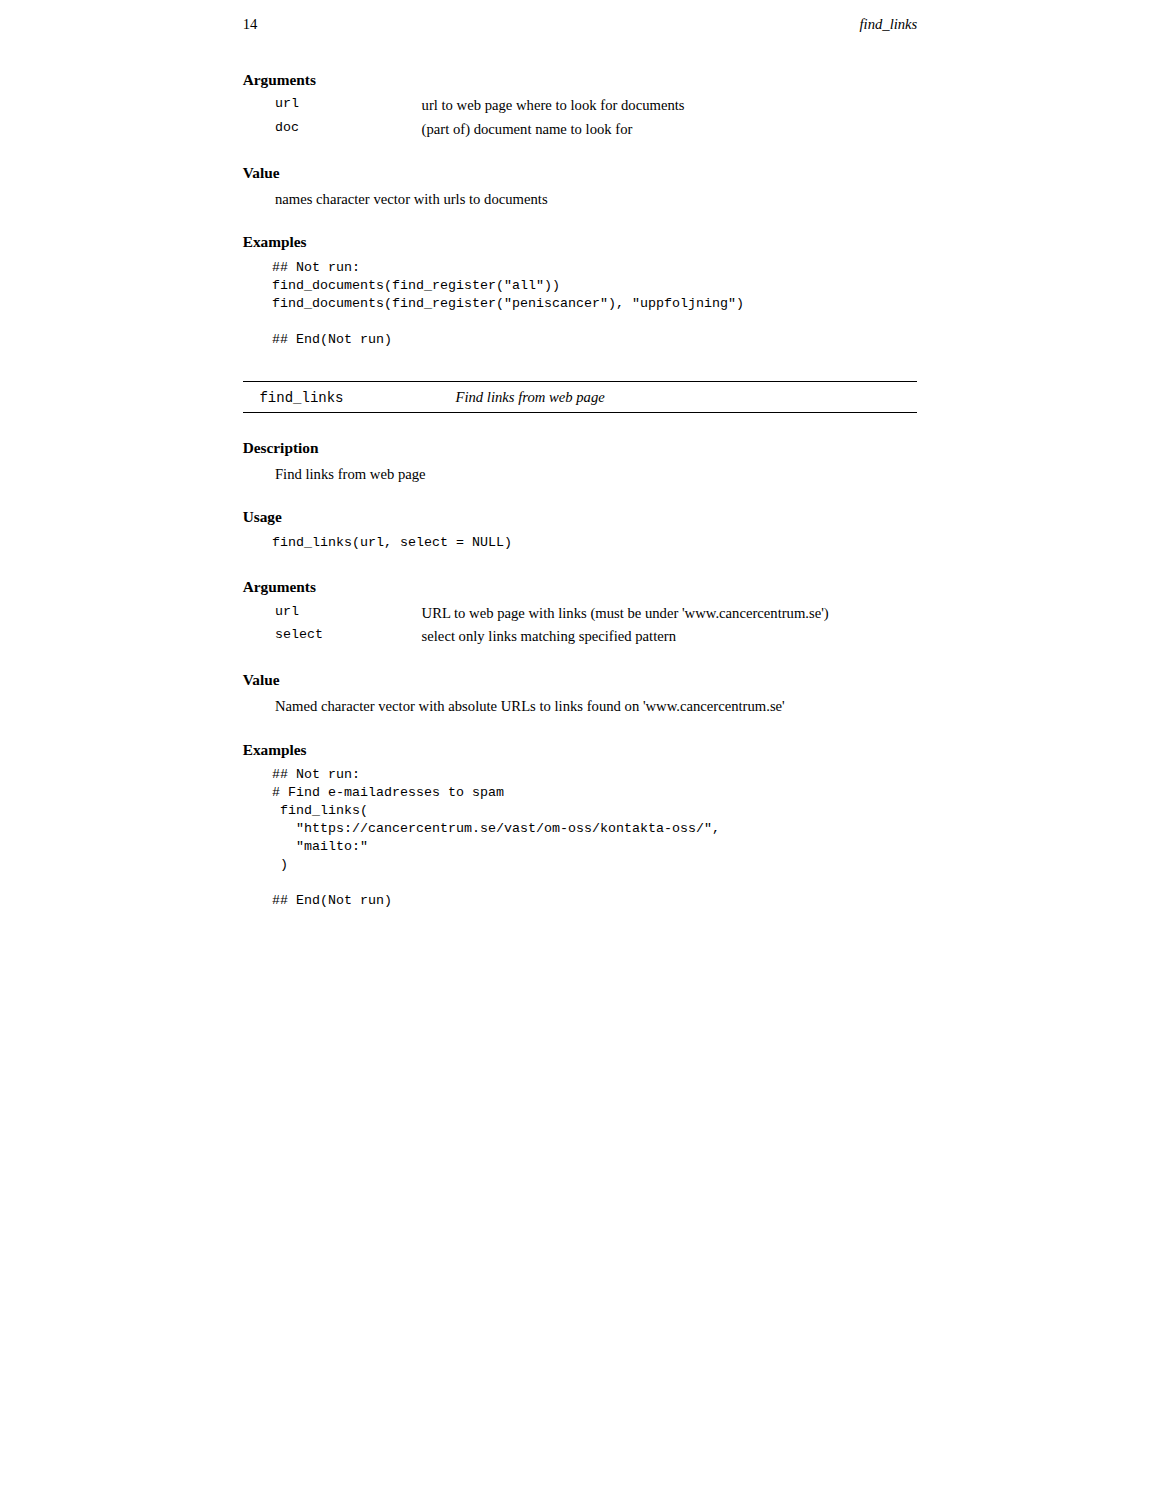14 find_links
Arguments
url
url to web page where to look for documents
doc
(part of) document name to look for
Value
names character vector with urls to documents
Examples
## Not run: 
find_documents(find_register("all"))
find_documents(find_register("peniscancer"), "uppfoljning")

## End(Not run)
find_links Find links from web page
Description
Find links from web page
Usage
find_links(url, select = NULL)
Arguments
url
URL to web page with links (must be under 'www.cancercentrum.se')
select
select only links matching specified pattern
Value
Named character vector with absolute URLs to links found on 'www.cancercentrum.se'
Examples
## Not run: 
# Find e-mailadresses to spam
 find_links(
   "https://cancercentrum.se/vast/om-oss/kontakta-oss/",
   "mailto:"
 )

## End(Not run)